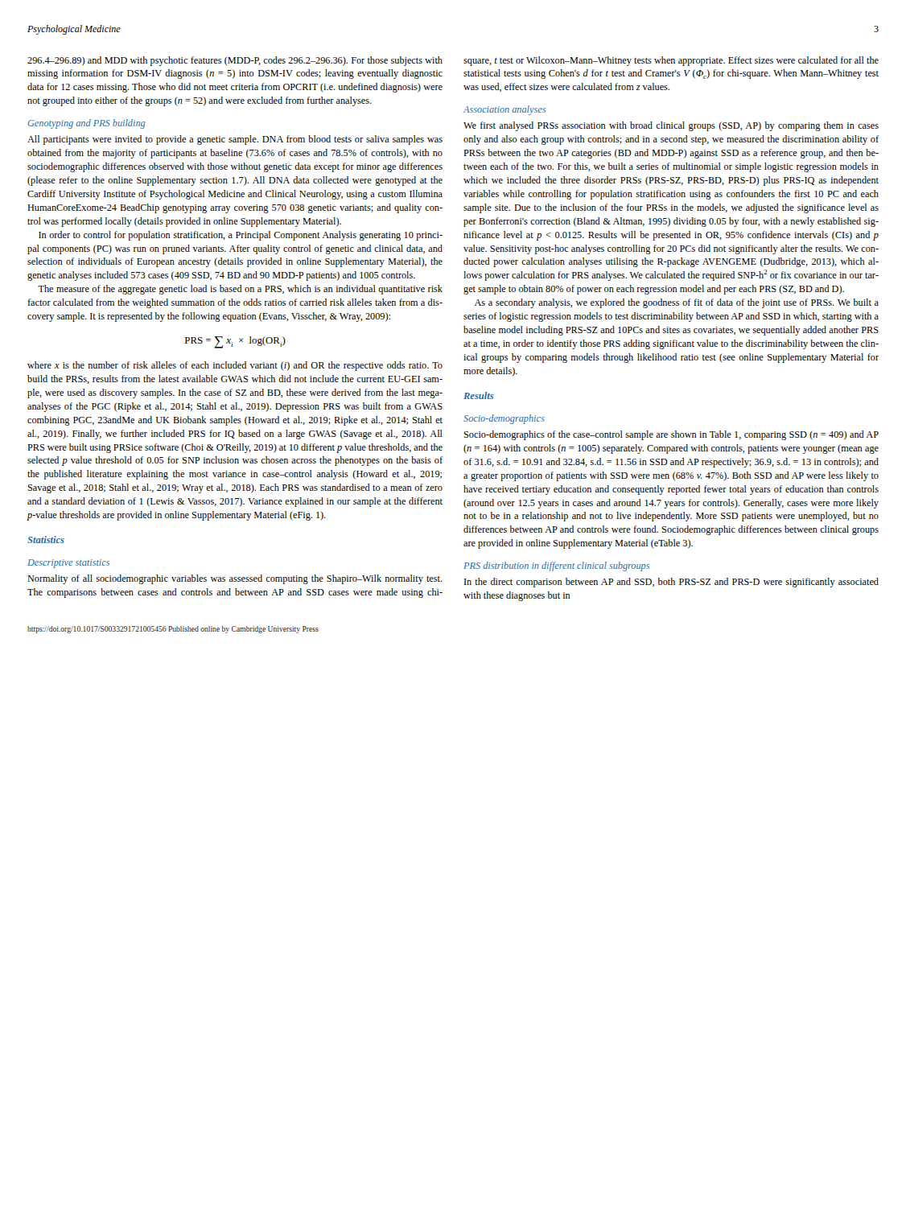Psychological Medicine 3
296.4–296.89) and MDD with psychotic features (MDD-P, codes 296.2–296.36). For those subjects with missing information for DSM-IV diagnosis (n = 5) into DSM-IV codes; leaving eventually diagnostic data for 12 cases missing. Those who did not meet criteria from OPCRIT (i.e. undefined diagnosis) were not grouped into either of the groups (n = 52) and were excluded from further analyses.
Genotyping and PRS building
All participants were invited to provide a genetic sample. DNA from blood tests or saliva samples was obtained from the majority of participants at baseline (73.6% of cases and 78.5% of controls), with no sociodemographic differences observed with those without genetic data except for minor age differences (please refer to the online Supplementary section 1.7). All DNA data collected were genotyped at the Cardiff University Institute of Psychological Medicine and Clinical Neurology, using a custom Illumina HumanCoreExome-24 BeadChip genotyping array covering 570 038 genetic variants; and quality control was performed locally (details provided in online Supplementary Material).
In order to control for population stratification, a Principal Component Analysis generating 10 principal components (PC) was run on pruned variants. After quality control of genetic and clinical data, and selection of individuals of European ancestry (details provided in online Supplementary Material), the genetic analyses included 573 cases (409 SSD, 74 BD and 90 MDD-P patients) and 1005 controls.
The measure of the aggregate genetic load is based on a PRS, which is an individual quantitative risk factor calculated from the weighted summation of the odds ratios of carried risk alleles taken from a discovery sample. It is represented by the following equation (Evans, Visscher, & Wray, 2009):
PRS = ∑ xi × log(ORi)
where x is the number of risk alleles of each included variant (i) and OR the respective odds ratio. To build the PRSs, results from the latest available GWAS which did not include the current EU-GEI sample, were used as discovery samples. In the case of SZ and BD, these were derived from the last mega-analyses of the PGC (Ripke et al., 2014; Stahl et al., 2019). Depression PRS was built from a GWAS combining PGC, 23andMe and UK Biobank samples (Howard et al., 2019; Ripke et al., 2014; Stahl et al., 2019). Finally, we further included PRS for IQ based on a large GWAS (Savage et al., 2018). All PRS were built using PRSice software (Choi & O'Reilly, 2019) at 10 different p value thresholds, and the selected p value threshold of 0.05 for SNP inclusion was chosen across the phenotypes on the basis of the published literature explaining the most variance in case–control analysis (Howard et al., 2019; Savage et al., 2018; Stahl et al., 2019; Wray et al., 2018). Each PRS was standardised to a mean of zero and a standard deviation of 1 (Lewis & Vassos, 2017). Variance explained in our sample at the different p-value thresholds are provided in online Supplementary Material (eFig. 1).
Statistics
Descriptive statistics
Normality of all sociodemographic variables was assessed computing the Shapiro–Wilk normality test. The comparisons between cases and controls and between AP and SSD cases were made using chi-square, t test or Wilcoxon–Mann–Whitney tests when appropriate. Effect sizes were calculated for all the statistical tests using Cohen's d for t test and Cramer's V (Φc) for chi-square. When Mann–Whitney test was used, effect sizes were calculated from z values.
Association analyses
We first analysed PRSs association with broad clinical groups (SSD, AP) by comparing them in cases only and also each group with controls; and in a second step, we measured the discrimination ability of PRSs between the two AP categories (BD and MDD-P) against SSD as a reference group, and then between each of the two. For this, we built a series of multinomial or simple logistic regression models in which we included the three disorder PRSs (PRS-SZ, PRS-BD, PRS-D) plus PRS-IQ as independent variables while controlling for population stratification using as confounders the first 10 PC and each sample site. Due to the inclusion of the four PRSs in the models, we adjusted the significance level as per Bonferroni's correction (Bland & Altman, 1995) dividing 0.05 by four, with a newly established significance level at p < 0.0125. Results will be presented in OR, 95% confidence intervals (CIs) and p value. Sensitivity post-hoc analyses controlling for 20 PCs did not significantly alter the results. We conducted power calculation analyses utilising the R-package AVENGEME (Dudbridge, 2013), which allows power calculation for PRS analyses. We calculated the required SNP-h2 or fix covariance in our target sample to obtain 80% of power on each regression model and per each PRS (SZ, BD and D).
As a secondary analysis, we explored the goodness of fit of data of the joint use of PRSs. We built a series of logistic regression models to test discriminability between AP and SSD in which, starting with a baseline model including PRS-SZ and 10PCs and sites as covariates, we sequentially added another PRS at a time, in order to identify those PRS adding significant value to the discriminability between the clinical groups by comparing models through likelihood ratio test (see online Supplementary Material for more details).
Results
Socio-demographics
Socio-demographics of the case–control sample are shown in Table 1, comparing SSD (n = 409) and AP (n = 164) with controls (n = 1005) separately. Compared with controls, patients were younger (mean age of 31.6, s.d. = 10.91 and 32.84, s.d. = 11.56 in SSD and AP respectively; 36.9, s.d. = 13 in controls); and a greater proportion of patients with SSD were men (68% v. 47%). Both SSD and AP were less likely to have received tertiary education and consequently reported fewer total years of education than controls (around over 12.5 years in cases and around 14.7 years for controls). Generally, cases were more likely not to be in a relationship and not to live independently. More SSD patients were unemployed, but no differences between AP and controls were found. Sociodemographic differences between clinical groups are provided in online Supplementary Material (eTable 3).
PRS distribution in different clinical subgroups
In the direct comparison between AP and SSD, both PRS-SZ and PRS-D were significantly associated with these diagnoses but in
https://doi.org/10.1017/S0033291721005456 Published online by Cambridge University Press